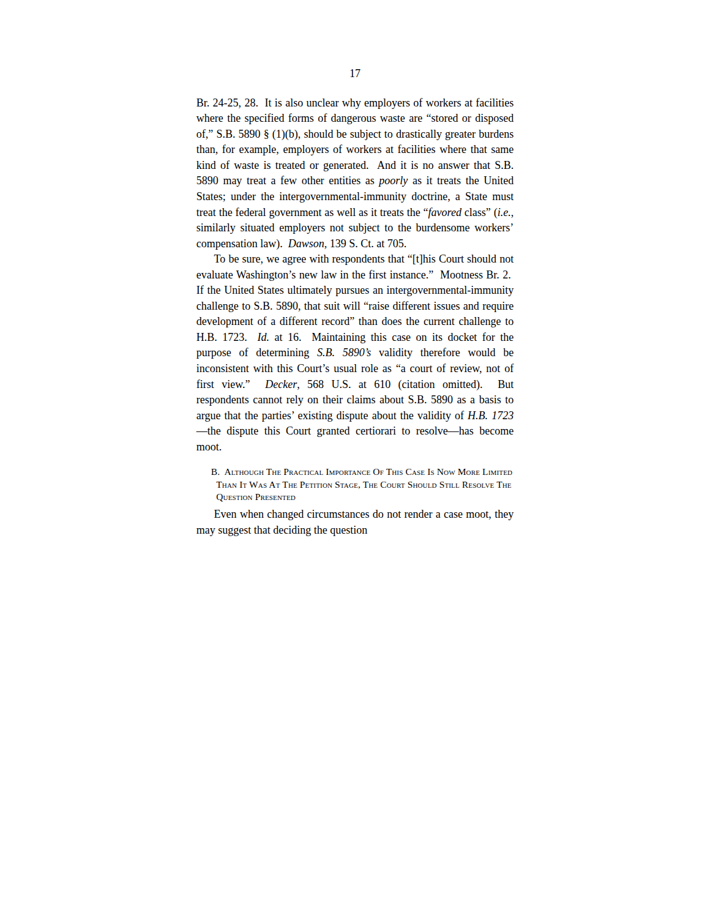17
Br. 24-25, 28. It is also unclear why employers of workers at facilities where the specified forms of dangerous waste are “stored or disposed of,” S.B. 5890 § (1)(b), should be subject to drastically greater burdens than, for example, employers of workers at facilities where that same kind of waste is treated or generated. And it is no answer that S.B. 5890 may treat a few other entities as poorly as it treats the United States; under the intergovernmental-immunity doctrine, a State must treat the federal government as well as it treats the “favored class” (i.e., similarly situated employers not subject to the burdensome workers’ compensation law). Dawson, 139 S. Ct. at 705.
To be sure, we agree with respondents that “[t]his Court should not evaluate Washington’s new law in the first instance.” Mootness Br. 2. If the United States ultimately pursues an intergovernmental-immunity challenge to S.B. 5890, that suit will “raise different issues and require development of a different record” than does the current challenge to H.B. 1723. Id. at 16. Maintaining this case on its docket for the purpose of determining S.B. 5890’s validity therefore would be inconsistent with this Court’s usual role as “a court of review, not of first view.” Decker, 568 U.S. at 610 (citation omitted). But respondents cannot rely on their claims about S.B. 5890 as a basis to argue that the parties’ existing dispute about the validity of H.B. 1723—the dispute this Court granted certiorari to resolve—has become moot.
B. Although The Practical Importance Of This Case Is Now More Limited Than It Was At The Petition Stage, The Court Should Still Resolve The Question Presented
Even when changed circumstances do not render a case moot, they may suggest that deciding the question